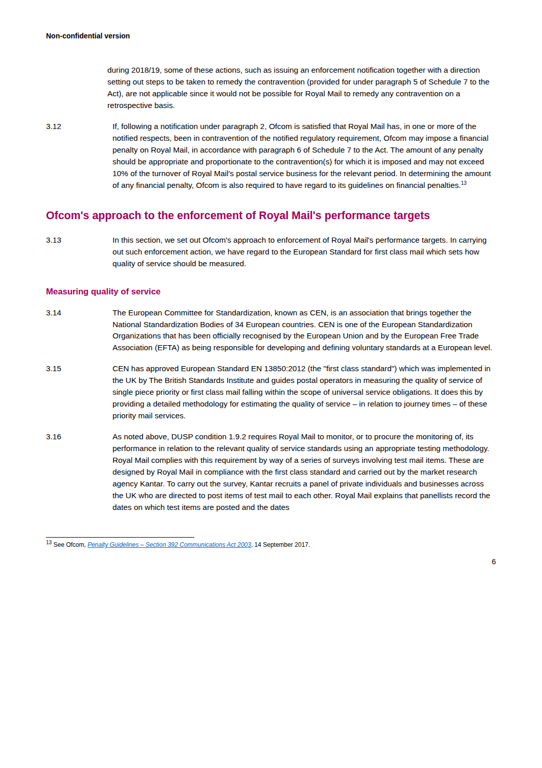Non-confidential version
during 2018/19, some of these actions, such as issuing an enforcement notification together with a direction setting out steps to be taken to remedy the contravention (provided for under paragraph 5 of Schedule 7 to the Act), are not applicable since it would not be possible for Royal Mail to remedy any contravention on a retrospective basis.
3.12
If, following a notification under paragraph 2, Ofcom is satisfied that Royal Mail has, in one or more of the notified respects, been in contravention of the notified regulatory requirement, Ofcom may impose a financial penalty on Royal Mail, in accordance with paragraph 6 of Schedule 7 to the Act. The amount of any penalty should be appropriate and proportionate to the contravention(s) for which it is imposed and may not exceed 10% of the turnover of Royal Mail's postal service business for the relevant period. In determining the amount of any financial penalty, Ofcom is also required to have regard to its guidelines on financial penalties.13
Ofcom's approach to the enforcement of Royal Mail's performance targets
3.13
In this section, we set out Ofcom's approach to enforcement of Royal Mail's performance targets. In carrying out such enforcement action, we have regard to the European Standard for first class mail which sets how quality of service should be measured.
Measuring quality of service
3.14
The European Committee for Standardization, known as CEN, is an association that brings together the National Standardization Bodies of 34 European countries. CEN is one of the European Standardization Organizations that has been officially recognised by the European Union and by the European Free Trade Association (EFTA) as being responsible for developing and defining voluntary standards at a European level.
3.15
CEN has approved European Standard EN 13850:2012 (the "first class standard") which was implemented in the UK by The British Standards Institute and guides postal operators in measuring the quality of service of single piece priority or first class mail falling within the scope of universal service obligations. It does this by providing a detailed methodology for estimating the quality of service – in relation to journey times – of these priority mail services.
3.16
As noted above, DUSP condition 1.9.2 requires Royal Mail to monitor, or to procure the monitoring of, its performance in relation to the relevant quality of service standards using an appropriate testing methodology. Royal Mail complies with this requirement by way of a series of surveys involving test mail items. These are designed by Royal Mail in compliance with the first class standard and carried out by the market research agency Kantar. To carry out the survey, Kantar recruits a panel of private individuals and businesses across the UK who are directed to post items of test mail to each other. Royal Mail explains that panellists record the dates on which test items are posted and the dates
13 See Ofcom, Penalty Guidelines – Section 392 Communications Act 2003, 14 September 2017.
6